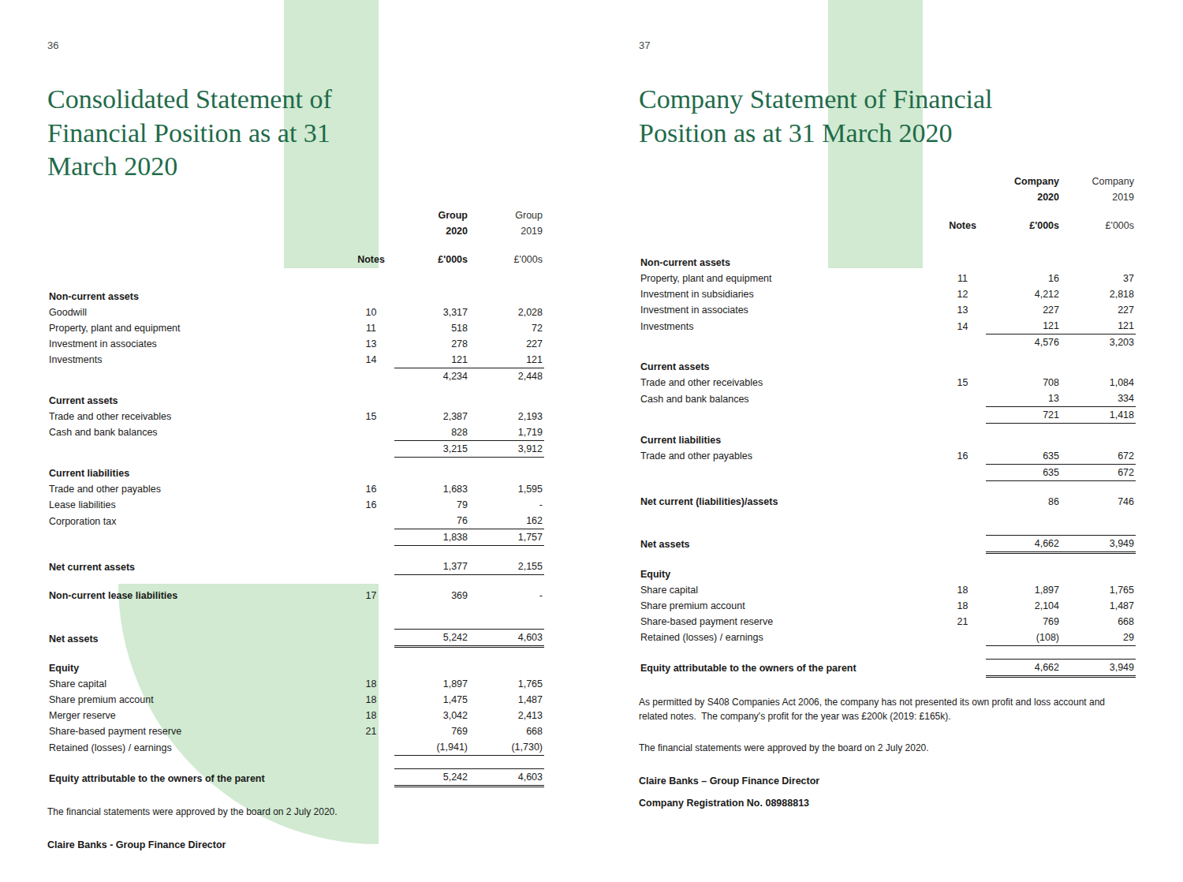36
Consolidated Statement of
Financial Position as at 31
March 2020
| | | Group | Group |
| | | 2020 | 2019 |
| | Notes | £'000s | £'000s |
| Non-current assets | | | |
| Goodwill | 10 | 3,317 | 2,028 |
| Property, plant and equipment | 11 | 518 | 72 |
| Investment in associates | 13 | 278 | 227 |
| Investments | 14 | 121 | 121 |
| | | 4,234 | 2,448 |
| Current assets | | | |
| Trade and other receivables | 15 | 2,387 | 2,193 |
| Cash and bank balances | | 828 | 1,719 |
| | | 3,215 | 3,912 |
| Current liabilities | | | |
| Trade and other payables | 16 | 1,683 | 1,595 |
| Lease liabilities | 16 | 79 | - |
| Corporation tax | | 76 | 162 |
| | | 1,838 | 1,757 |
| Net current assets | | 1,377 | 2,155 |
| Non-current lease liabilities | 17 | 369 | - |
| Net assets | | 5,242 | 4,603 |
| Equity | | | |
| Share capital | 18 | 1,897 | 1,765 |
| Share premium account | 18 | 1,475 | 1,487 |
| Merger reserve | 18 | 3,042 | 2,413 |
| Share-based payment reserve | 21 | 769 | 668 |
| Retained (losses) / earnings | | (1,941) | (1,730) |
| Equity attributable to the owners of the parent | | 5,242 | 4,603 |
The financial statements were approved by the board on 2 July 2020.
Claire Banks - Group Finance Director
37
Company Statement of Financial
Position as at 31 March 2020
| | | Company | Company |
| | | 2020 | 2019 |
| | Notes | £'000s | £'000s |
| Non-current assets | | | |
| Property, plant and equipment | 11 | 16 | 37 |
| Investment in subsidiaries | 12 | 4,212 | 2,818 |
| Investment in associates | 13 | 227 | 227 |
| Investments | 14 | 121 | 121 |
| | | 4,576 | 3,203 |
| Current assets | | | |
| Trade and other receivables | 15 | 708 | 1,084 |
| Cash and bank balances | | 13 | 334 |
| | | 721 | 1,418 |
| Current liabilities | | | |
| Trade and other payables | 16 | 635 | 672 |
| | | 635 | 672 |
| Net current (liabilities)/assets | | 86 | 746 |
| Net assets | | 4,662 | 3,949 |
| Equity | | | |
| Share capital | 18 | 1,897 | 1,765 |
| Share premium account | 18 | 2,104 | 1,487 |
| Share-based payment reserve | 21 | 769 | 668 |
| Retained (losses) / earnings | | (108) | 29 |
| Equity attributable to the owners of the parent | | 4,662 | 3,949 |
As permitted by S408 Companies Act 2006, the company has not presented its own profit and loss account and related notes. The company's profit for the year was £200k (2019: £165k).
The financial statements were approved by the board on 2 July 2020.
Claire Banks – Group Finance Director
Company Registration No. 08988813